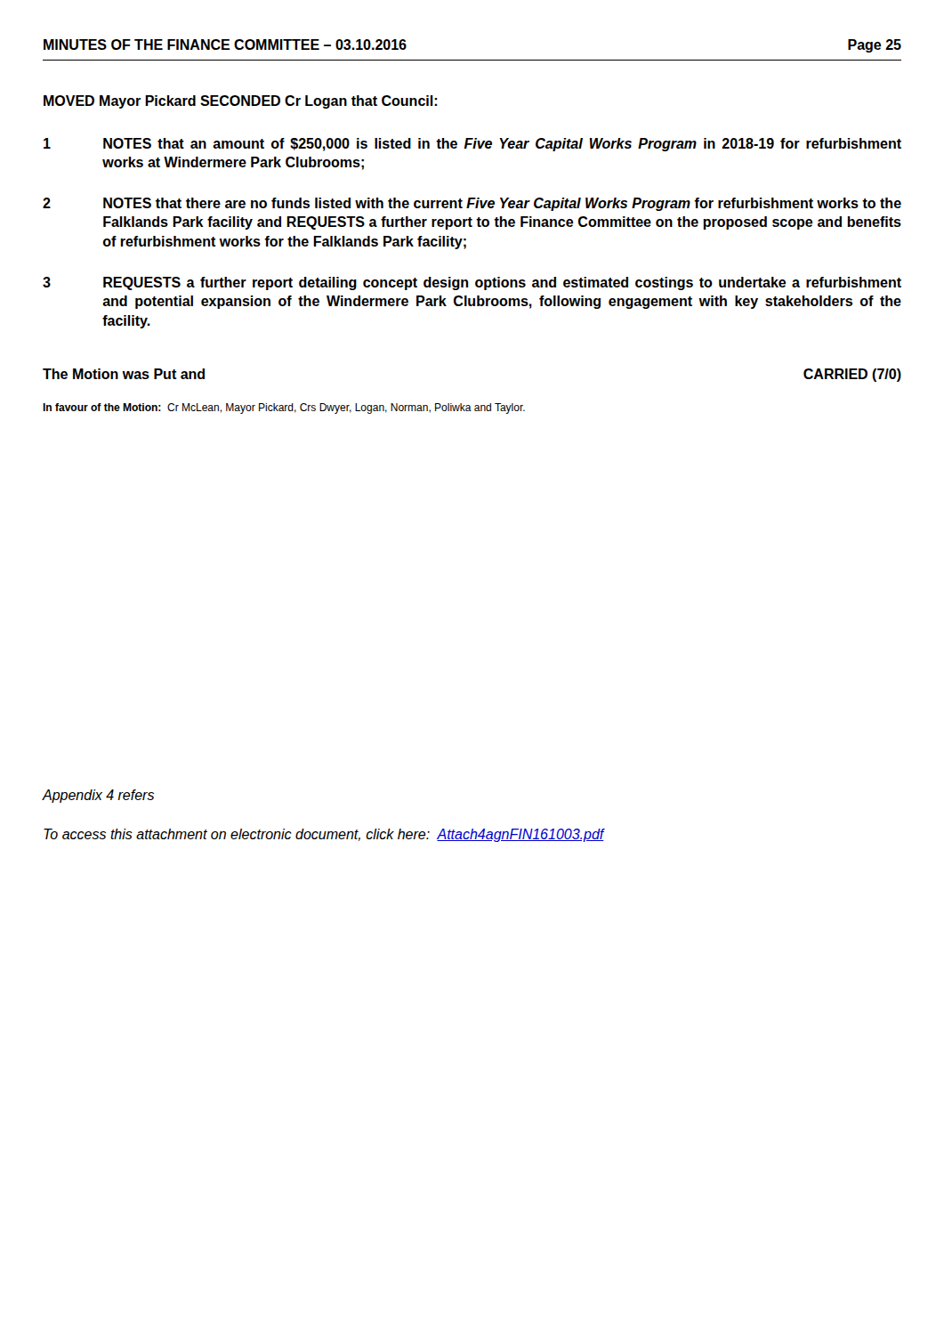Minutes of the Finance Committee – 03.10.2016 Page 25
MOVED Mayor Pickard SECONDED Cr Logan that Council:
NOTES that an amount of $250,000 is listed in the Five Year Capital Works Program in 2018-19 for refurbishment works at Windermere Park Clubrooms;
NOTES that there are no funds listed with the current Five Year Capital Works Program for refurbishment works to the Falklands Park facility and REQUESTS a further report to the Finance Committee on the proposed scope and benefits of refurbishment works for the Falklands Park facility;
REQUESTS a further report detailing concept design options and estimated costings to undertake a refurbishment and potential expansion of the Windermere Park Clubrooms, following engagement with key stakeholders of the facility.
The Motion was Put and CARRIED (7/0)
In favour of the Motion: Cr McLean, Mayor Pickard, Crs Dwyer, Logan, Norman, Poliwka and Taylor.
Appendix 4 refers
To access this attachment on electronic document, click here: Attach4agnFIN161003.pdf